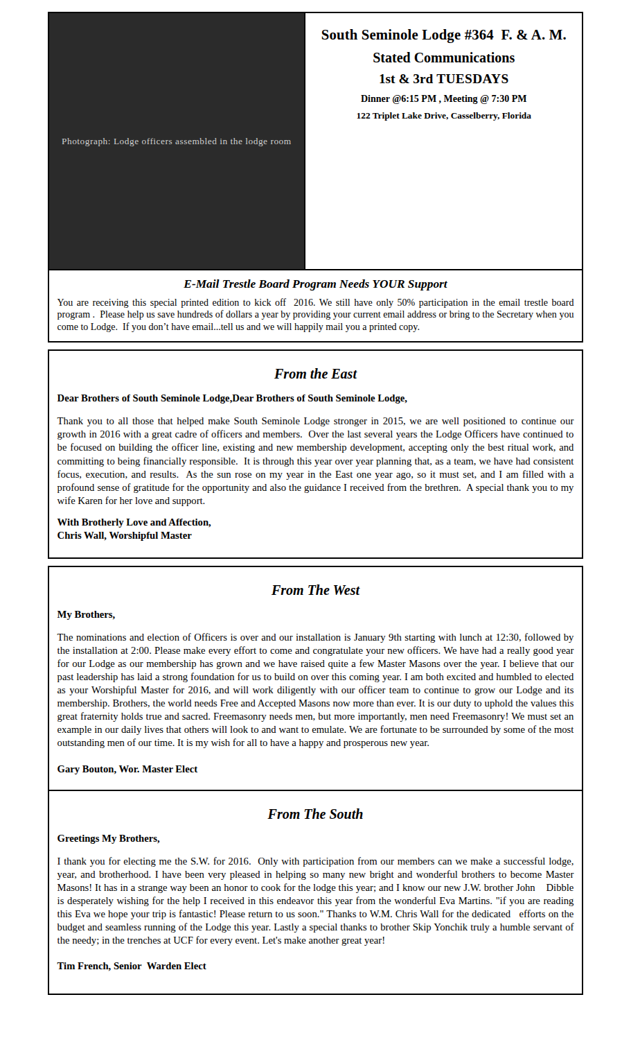Photograph: Lodge officers assembled in the lodge room
South Seminole Lodge #364 F. & A. M.
Stated Communications
1st & 3rd TUESDAYS
Dinner @6:15 PM , Meeting @ 7:30 PM
122 Triplet Lake Drive, Casselberry, Florida
E-Mail Trestle Board Program Needs YOUR Support
You are receiving this special printed edition to kick off 2016. We still have only 50% participation in the email trestle board program . Please help us save hundreds of dollars a year by providing your current email address or bring to the Secretary when you come to Lodge. If you don’t have email...tell us and we will happily mail you a printed copy.
From the East
Dear Brothers of South Seminole Lodge,Dear Brothers of South Seminole Lodge,
Thank you to all those that helped make South Seminole Lodge stronger in 2015, we are well positioned to continue our growth in 2016 with a great cadre of officers and members. Over the last several years the Lodge Officers have continued to be focused on building the officer line, existing and new membership development, accepting only the best ritual work, and committing to being financially responsible. It is through this year over year planning that, as a team, we have had consistent focus, execution, and results. As the sun rose on my year in the East one year ago, so it must set, and I am filled with a profound sense of gratitude for the opportunity and also the guidance I received from the brethren. A special thank you to my wife Karen for her love and support.
With Brotherly Love and Affection,
Chris Wall, Worshipful Master
From The West
My Brothers,
The nominations and election of Officers is over and our installation is January 9th starting with lunch at 12:30, followed by the installation at 2:00. Please make every effort to come and congratulate your new officers. We have had a really good year for our Lodge as our membership has grown and we have raised quite a few Master Masons over the year. I believe that our past leadership has laid a strong foundation for us to build on over this coming year. I am both excited and humbled to elected as your Worshipful Master for 2016, and will work diligently with our officer team to continue to grow our Lodge and its membership. Brothers, the world needs Free and Accepted Masons now more than ever. It is our duty to uphold the values this great fraternity holds true and sacred. Freemasonry needs men, but more importantly, men need Freemasonry! We must set an example in our daily lives that others will look to and want to emulate. We are fortunate to be surrounded by some of the most outstanding men of our time. It is my wish for all to have a happy and prosperous new year.
Gary Bouton, Wor. Master Elect
From The South
Greetings My Brothers,
I thank you for electing me the S.W. for 2016. Only with participation from our members can we make a successful lodge, year, and brotherhood. I have been very pleased in helping so many new bright and wonderful brothers to become Master Masons! It has in a strange way been an honor to cook for the lodge this year; and I know our new J.W. brother John Dibble is desperately wishing for the help I received in this endeavor this year from the wonderful Eva Martins. "if you are reading this Eva we hope your trip is fantastic! Please return to us soon." Thanks to W.M. Chris Wall for the dedicated efforts on the budget and seamless running of the Lodge this year. Lastly a special thanks to brother Skip Yonchik truly a humble servant of the needy; in the trenches at UCF for every event. Let's make another great year!
Tim French, Senior Warden Elect